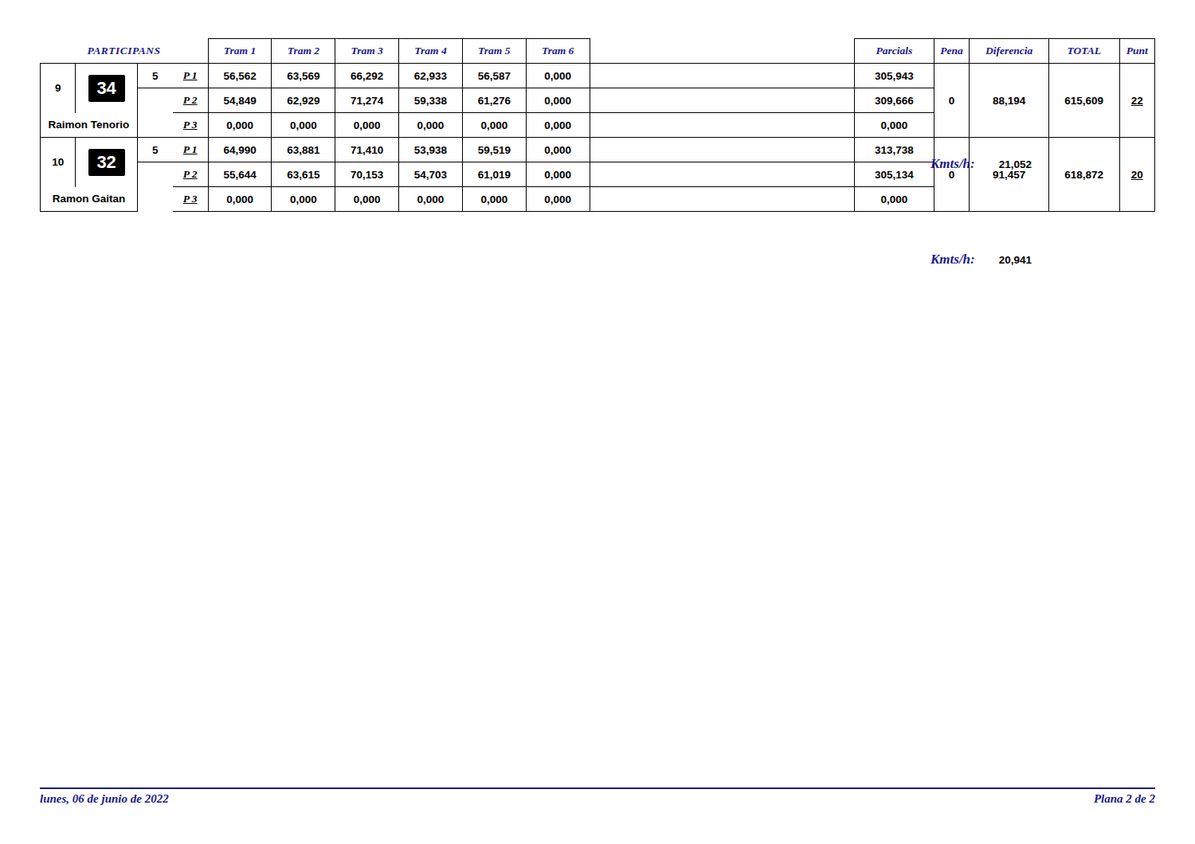| PARTICIPANS | Tram 1 | Tram 2 | Tram 3 | Tram 4 | Tram 5 | Tram 6 | | Parcials | Pena | Diferencia | TOTAL | Punt |
| 9 | 34 | 5 | P 1 | 56,562 | 63,569 | 66,292 | 62,933 | 56,587 | 0,000 | | 305,943 | 0 | 88,194 | 615,609 | 22 |
| | P 2 | 54,849 | 62,929 | 71,274 | 59,338 | 61,276 | 0,000 | | 309,666 |
| Raimon Tenorio | | P 3 | 0,000 | 0,000 | 0,000 | 0,000 | 0,000 | 0,000 | | 0,000 |
| 10 | 32 | 5 | P 1 | 64,990 | 63,881 | 71,410 | 53,938 | 59,519 | 0,000 | | 313,738 | 0 | 91,457 | 618,872 | 20 |
| | P 2 | 55,644 | 63,615 | 70,153 | 54,703 | 61,019 | 0,000 | | 305,134 |
| Ramon Gaitan | | P 3 | 0,000 | 0,000 | 0,000 | 0,000 | 0,000 | 0,000 | | 0,000 |
Kmts/h: 21,052
Kmts/h: 20,941
lunes, 06 de junio de 2022
Plana 2 de 2